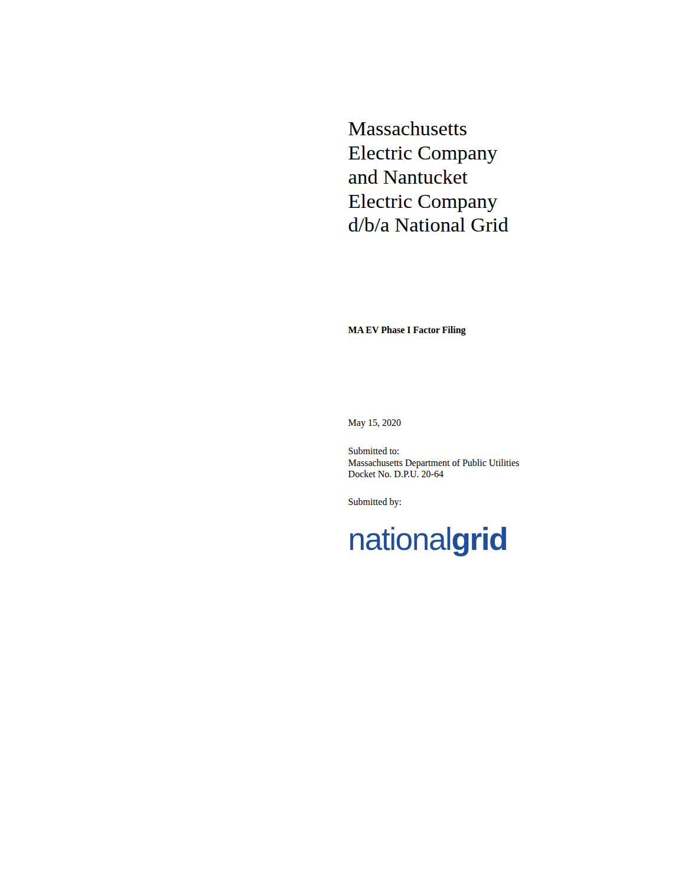Massachusetts Electric Company and Nantucket Electric Company d/b/a National Grid
MA EV Phase I Factor Filing
May 15, 2020
Submitted to:
Massachusetts Department of Public Utilities
Docket No. D.P.U. 20-64
Submitted by:
nationa lgrid